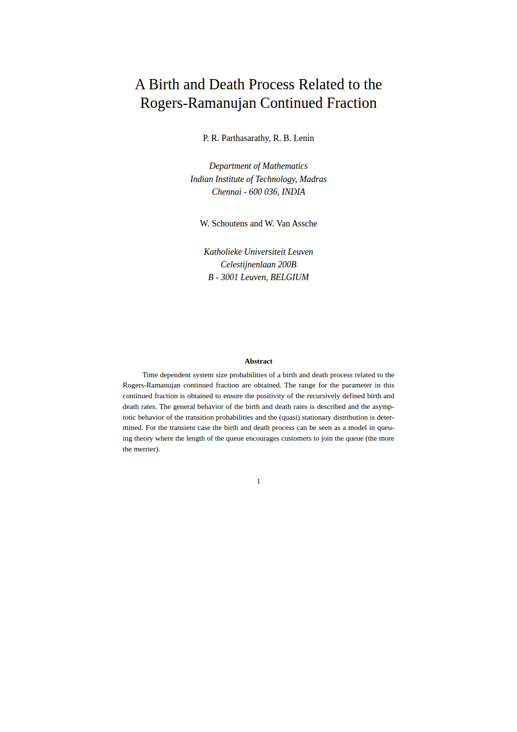A Birth and Death Process Related to the
Rogers-Ramanujan Continued Fraction
P. R. Parthasarathy, R. B. Lenin
Department of Mathematics Indian Institute of Technology, Madras Chennai - 600 036, INDIA
W. Schoutens and W. Van Assche
Katholieke Universiteit Leuven Celestijnenlaan 200B B - 3001 Leuven, BELGIUM
Abstract
Time dependent system size probabilities of a birth and death process related to the Rogers-Ramanujan continued fraction are obtained. The range for the parameter in this continued fraction is obtained to ensure the positivity of the recursively defined birth and death rates. The general behavior of the birth and death rates is described and the asymptotic behavior of the transition probabilities and the (quasi) stationary distribution is determined. For the transient case the birth and death process can be seen as a model in queuing theory where the length of the queue encourages customers to join the queue (the more the merrier).
1